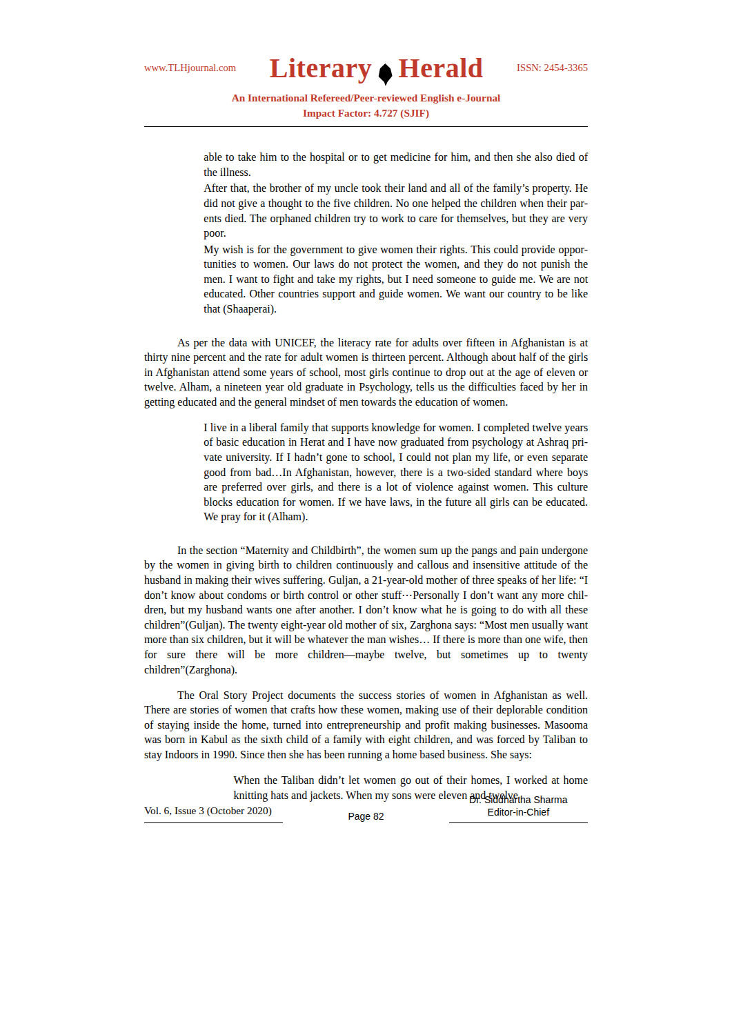www.TLHjournal.com
Literary Herald
ISSN: 2454-3365
An International Refereed/Peer-reviewed English e-Journal Impact Factor: 4.727 (SJIF)
able to take him to the hospital or to get medicine for him, and then she also died of the illness.
After that, the brother of my uncle took their land and all of the family’s property. He did not give a thought to the five children. No one helped the children when their parents died. The orphaned children try to work to care for themselves, but they are very poor.
My wish is for the government to give women their rights. This could provide opportunities to women. Our laws do not protect the women, and they do not punish the men. I want to fight and take my rights, but I need someone to guide me. We are not educated. Other countries support and guide women. We want our country to be like that (Shaaperai).
As per the data with UNICEF, the literacy rate for adults over fifteen in Afghanistan is at thirty nine percent and the rate for adult women is thirteen percent. Although about half of the girls in Afghanistan attend some years of school, most girls continue to drop out at the age of eleven or twelve. Alham, a nineteen year old graduate in Psychology, tells us the difficulties faced by her in getting educated and the general mindset of men towards the education of women.
I live in a liberal family that supports knowledge for women. I completed twelve years of basic education in Herat and I have now graduated from psychology at Ashraq private university. If I hadn’t gone to school, I could not plan my life, or even separate good from bad…In Afghanistan, however, there is a two-sided standard where boys are preferred over girls, and there is a lot of violence against women. This culture blocks education for women. If we have laws, in the future all girls can be educated. We pray for it (Alham).
In the section “Maternity and Childbirth”, the women sum up the pangs and pain undergone by the women in giving birth to children continuously and callous and insensitive attitude of the husband in making their wives suffering. Guljan, a 21-year-old mother of three speaks of her life: “I don’t know about condoms or birth control or other stuff⋯Personally I don’t want any more children, but my husband wants one after another. I don’t know what he is going to do with all these children”(Guljan). The twenty eight-year old mother of six, Zarghona says: “Most men usually want more than six children, but it will be whatever the man wishes… If there is more than one wife, then for sure there will be more children—maybe twelve, but sometimes up to twenty children”(Zarghona).
The Oral Story Project documents the success stories of women in Afghanistan as well. There are stories of women that crafts how these women, making use of their deplorable condition of staying inside the home, turned into entrepreneurship and profit making businesses. Masooma was born in Kabul as the sixth child of a family with eight children, and was forced by Taliban to stay Indoors in 1990. Since then she has been running a home based business. She says:
When the Taliban didn’t let women go out of their homes, I worked at home knitting hats and jackets. When my sons were eleven and twelve
Vol. 6, Issue 3 (October 2020)
Page 82
Dr. Siddhartha Sharma
Editor-in-Chief